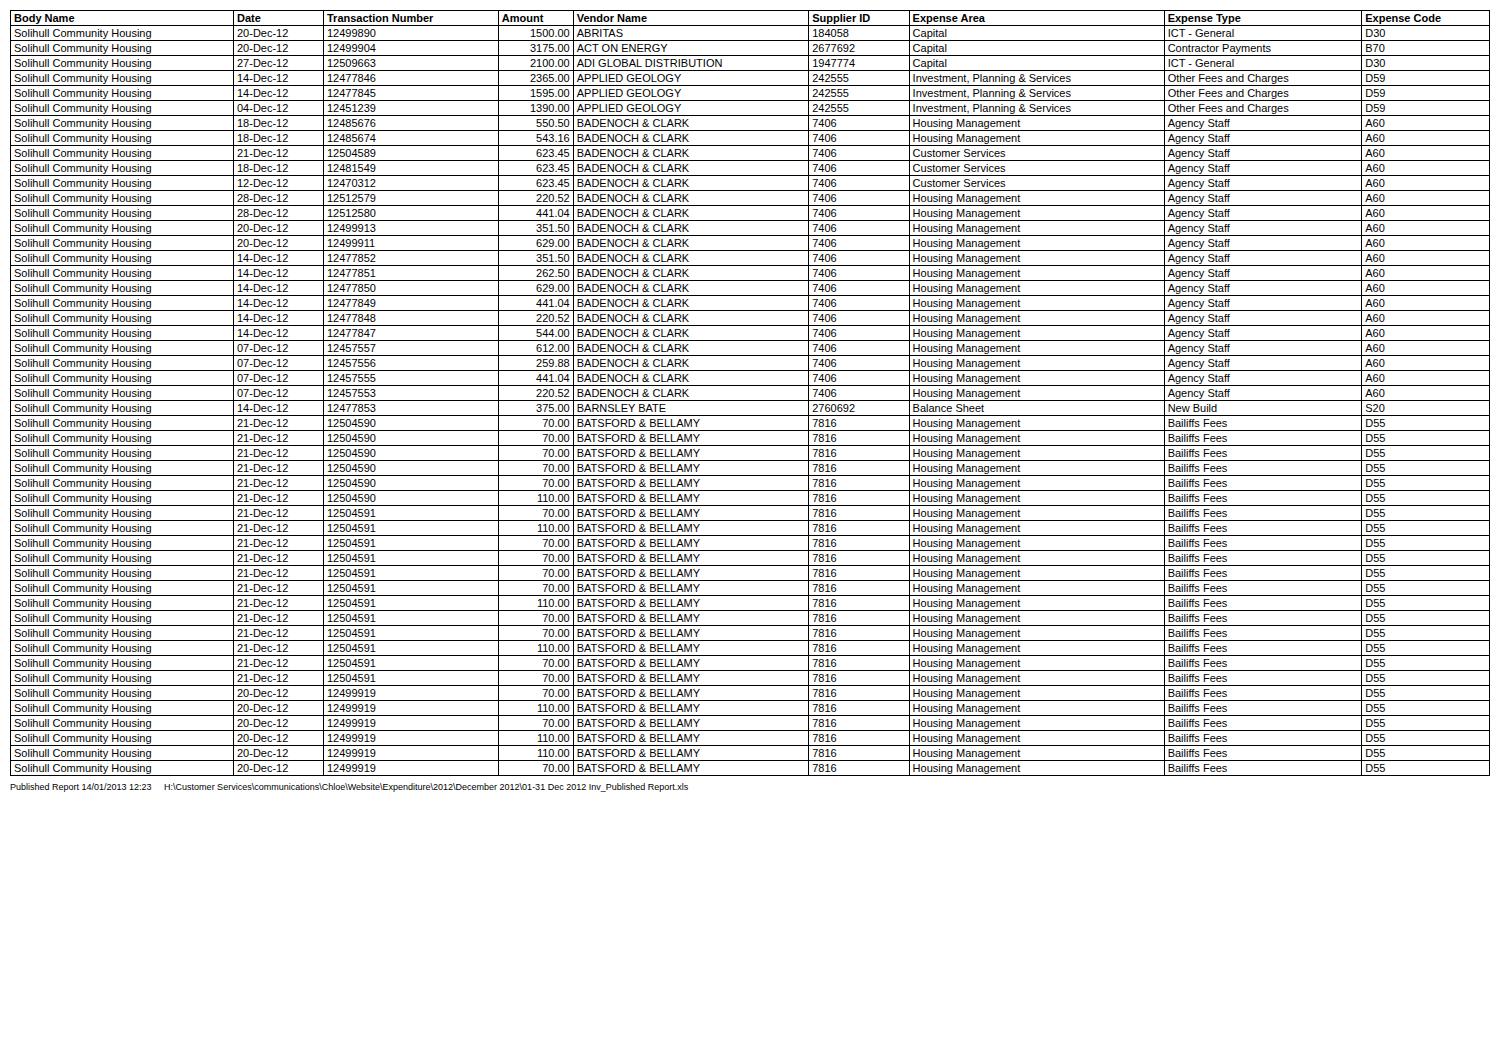Published Report 14/01/2013 12:23 H:\Customer Services\communications\Chloe\Website\Expenditure\2012\December 2012\01-31 Dec 2012 Inv_Published Report.xls
| Body Name | Date | Transaction Number | Amount | Vendor Name | Supplier ID | Expense Area | Expense Type | Expense Code |
| --- | --- | --- | --- | --- | --- | --- | --- | --- |
| Solihull Community Housing | 20-Dec-12 | 12499890 | 1500.00 | ABRITAS | 184058 | Capital | ICT - General | D30 |
| Solihull Community Housing | 20-Dec-12 | 12499904 | 3175.00 | ACT ON ENERGY | 2677692 | Capital | Contractor Payments | B70 |
| Solihull Community Housing | 27-Dec-12 | 12509663 | 2100.00 | ADI GLOBAL DISTRIBUTION | 1947774 | Capital | ICT - General | D30 |
| Solihull Community Housing | 14-Dec-12 | 12477846 | 2365.00 | APPLIED GEOLOGY | 242555 | Investment, Planning & Services | Other Fees and Charges | D59 |
| Solihull Community Housing | 14-Dec-12 | 12477845 | 1595.00 | APPLIED GEOLOGY | 242555 | Investment, Planning & Services | Other Fees and Charges | D59 |
| Solihull Community Housing | 04-Dec-12 | 12451239 | 1390.00 | APPLIED GEOLOGY | 242555 | Investment, Planning & Services | Other Fees and Charges | D59 |
| Solihull Community Housing | 18-Dec-12 | 12485676 | 550.50 | BADENOCH & CLARK | 7406 | Housing Management | Agency Staff | A60 |
| Solihull Community Housing | 18-Dec-12 | 12485674 | 543.16 | BADENOCH & CLARK | 7406 | Housing Management | Agency Staff | A60 |
| Solihull Community Housing | 21-Dec-12 | 12504589 | 623.45 | BADENOCH & CLARK | 7406 | Customer Services | Agency Staff | A60 |
| Solihull Community Housing | 18-Dec-12 | 12481549 | 623.45 | BADENOCH & CLARK | 7406 | Customer Services | Agency Staff | A60 |
| Solihull Community Housing | 12-Dec-12 | 12470312 | 623.45 | BADENOCH & CLARK | 7406 | Customer Services | Agency Staff | A60 |
| Solihull Community Housing | 28-Dec-12 | 12512579 | 220.52 | BADENOCH & CLARK | 7406 | Housing Management | Agency Staff | A60 |
| Solihull Community Housing | 28-Dec-12 | 12512580 | 441.04 | BADENOCH & CLARK | 7406 | Housing Management | Agency Staff | A60 |
| Solihull Community Housing | 20-Dec-12 | 12499913 | 351.50 | BADENOCH & CLARK | 7406 | Housing Management | Agency Staff | A60 |
| Solihull Community Housing | 20-Dec-12 | 12499911 | 629.00 | BADENOCH & CLARK | 7406 | Housing Management | Agency Staff | A60 |
| Solihull Community Housing | 14-Dec-12 | 12477852 | 351.50 | BADENOCH & CLARK | 7406 | Housing Management | Agency Staff | A60 |
| Solihull Community Housing | 14-Dec-12 | 12477851 | 262.50 | BADENOCH & CLARK | 7406 | Housing Management | Agency Staff | A60 |
| Solihull Community Housing | 14-Dec-12 | 12477850 | 629.00 | BADENOCH & CLARK | 7406 | Housing Management | Agency Staff | A60 |
| Solihull Community Housing | 14-Dec-12 | 12477849 | 441.04 | BADENOCH & CLARK | 7406 | Housing Management | Agency Staff | A60 |
| Solihull Community Housing | 14-Dec-12 | 12477848 | 220.52 | BADENOCH & CLARK | 7406 | Housing Management | Agency Staff | A60 |
| Solihull Community Housing | 14-Dec-12 | 12477847 | 544.00 | BADENOCH & CLARK | 7406 | Housing Management | Agency Staff | A60 |
| Solihull Community Housing | 07-Dec-12 | 12457557 | 612.00 | BADENOCH & CLARK | 7406 | Housing Management | Agency Staff | A60 |
| Solihull Community Housing | 07-Dec-12 | 12457556 | 259.88 | BADENOCH & CLARK | 7406 | Housing Management | Agency Staff | A60 |
| Solihull Community Housing | 07-Dec-12 | 12457555 | 441.04 | BADENOCH & CLARK | 7406 | Housing Management | Agency Staff | A60 |
| Solihull Community Housing | 07-Dec-12 | 12457553 | 220.52 | BADENOCH & CLARK | 7406 | Housing Management | Agency Staff | A60 |
| Solihull Community Housing | 14-Dec-12 | 12477853 | 375.00 | BARNSLEY BATE | 2760692 | Balance Sheet | New Build | S20 |
| Solihull Community Housing | 21-Dec-12 | 12504590 | 70.00 | BATSFORD & BELLAMY | 7816 | Housing Management | Bailiffs Fees | D55 |
| Solihull Community Housing | 21-Dec-12 | 12504590 | 70.00 | BATSFORD & BELLAMY | 7816 | Housing Management | Bailiffs Fees | D55 |
| Solihull Community Housing | 21-Dec-12 | 12504590 | 70.00 | BATSFORD & BELLAMY | 7816 | Housing Management | Bailiffs Fees | D55 |
| Solihull Community Housing | 21-Dec-12 | 12504590 | 70.00 | BATSFORD & BELLAMY | 7816 | Housing Management | Bailiffs Fees | D55 |
| Solihull Community Housing | 21-Dec-12 | 12504590 | 70.00 | BATSFORD & BELLAMY | 7816 | Housing Management | Bailiffs Fees | D55 |
| Solihull Community Housing | 21-Dec-12 | 12504590 | 110.00 | BATSFORD & BELLAMY | 7816 | Housing Management | Bailiffs Fees | D55 |
| Solihull Community Housing | 21-Dec-12 | 12504591 | 70.00 | BATSFORD & BELLAMY | 7816 | Housing Management | Bailiffs Fees | D55 |
| Solihull Community Housing | 21-Dec-12 | 12504591 | 110.00 | BATSFORD & BELLAMY | 7816 | Housing Management | Bailiffs Fees | D55 |
| Solihull Community Housing | 21-Dec-12 | 12504591 | 70.00 | BATSFORD & BELLAMY | 7816 | Housing Management | Bailiffs Fees | D55 |
| Solihull Community Housing | 21-Dec-12 | 12504591 | 70.00 | BATSFORD & BELLAMY | 7816 | Housing Management | Bailiffs Fees | D55 |
| Solihull Community Housing | 21-Dec-12 | 12504591 | 70.00 | BATSFORD & BELLAMY | 7816 | Housing Management | Bailiffs Fees | D55 |
| Solihull Community Housing | 21-Dec-12 | 12504591 | 70.00 | BATSFORD & BELLAMY | 7816 | Housing Management | Bailiffs Fees | D55 |
| Solihull Community Housing | 21-Dec-12 | 12504591 | 110.00 | BATSFORD & BELLAMY | 7816 | Housing Management | Bailiffs Fees | D55 |
| Solihull Community Housing | 21-Dec-12 | 12504591 | 70.00 | BATSFORD & BELLAMY | 7816 | Housing Management | Bailiffs Fees | D55 |
| Solihull Community Housing | 21-Dec-12 | 12504591 | 70.00 | BATSFORD & BELLAMY | 7816 | Housing Management | Bailiffs Fees | D55 |
| Solihull Community Housing | 21-Dec-12 | 12504591 | 110.00 | BATSFORD & BELLAMY | 7816 | Housing Management | Bailiffs Fees | D55 |
| Solihull Community Housing | 21-Dec-12 | 12504591 | 70.00 | BATSFORD & BELLAMY | 7816 | Housing Management | Bailiffs Fees | D55 |
| Solihull Community Housing | 21-Dec-12 | 12504591 | 70.00 | BATSFORD & BELLAMY | 7816 | Housing Management | Bailiffs Fees | D55 |
| Solihull Community Housing | 20-Dec-12 | 12499919 | 70.00 | BATSFORD & BELLAMY | 7816 | Housing Management | Bailiffs Fees | D55 |
| Solihull Community Housing | 20-Dec-12 | 12499919 | 110.00 | BATSFORD & BELLAMY | 7816 | Housing Management | Bailiffs Fees | D55 |
| Solihull Community Housing | 20-Dec-12 | 12499919 | 70.00 | BATSFORD & BELLAMY | 7816 | Housing Management | Bailiffs Fees | D55 |
| Solihull Community Housing | 20-Dec-12 | 12499919 | 110.00 | BATSFORD & BELLAMY | 7816 | Housing Management | Bailiffs Fees | D55 |
| Solihull Community Housing | 20-Dec-12 | 12499919 | 110.00 | BATSFORD & BELLAMY | 7816 | Housing Management | Bailiffs Fees | D55 |
| Solihull Community Housing | 20-Dec-12 | 12499919 | 70.00 | BATSFORD & BELLAMY | 7816 | Housing Management | Bailiffs Fees | D55 |